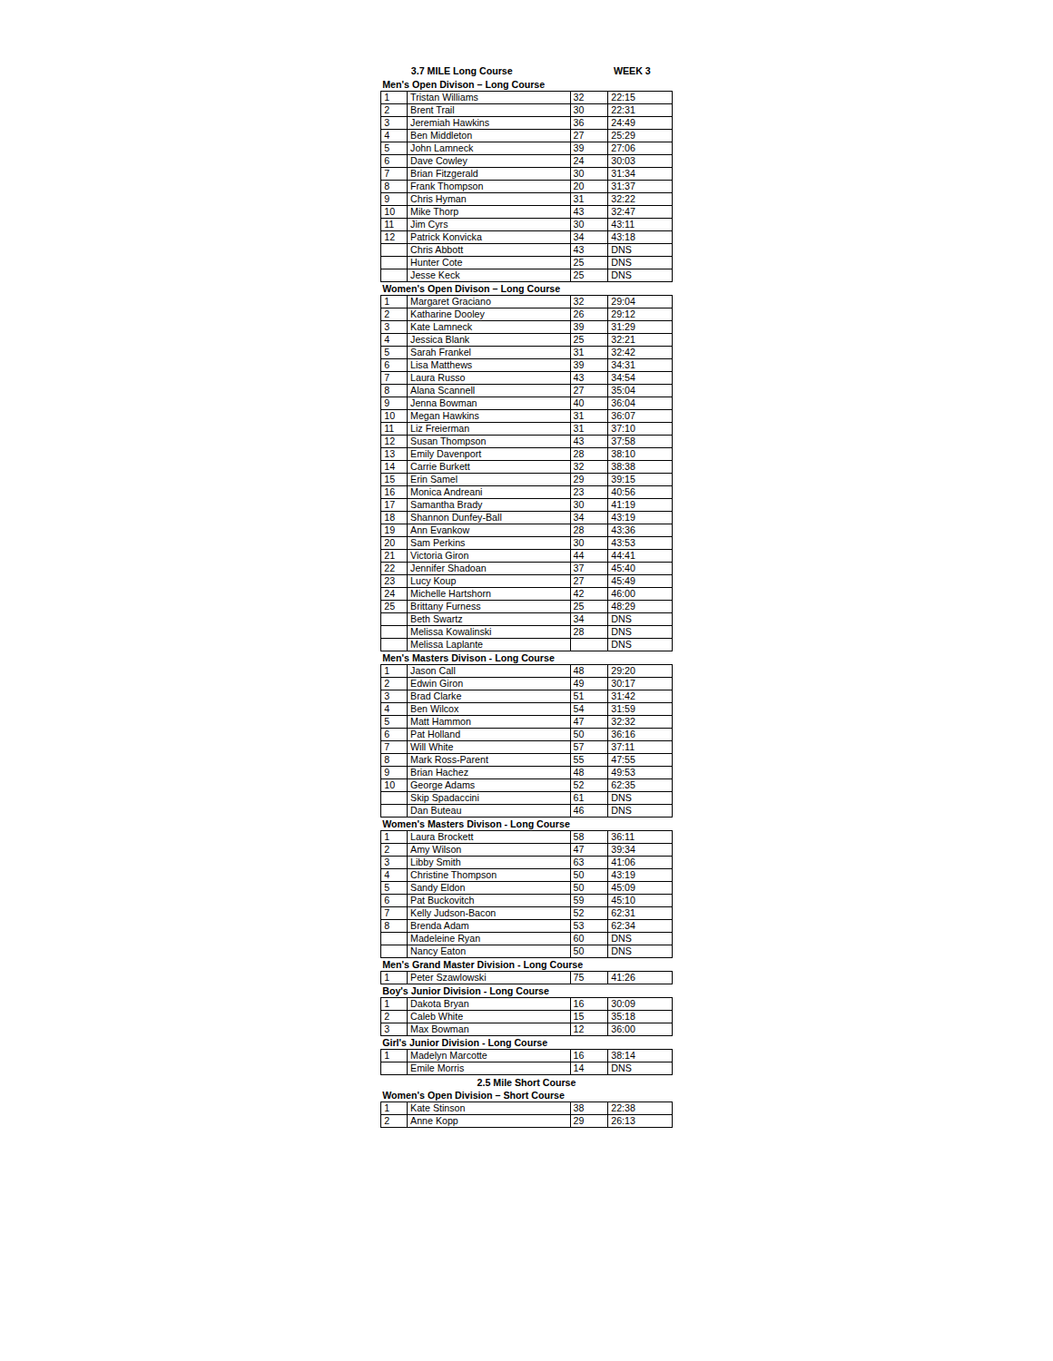3.7 MILE Long Course WEEK 3
Men's Open Divison – Long Course
| 1 | Tristan Williams | 32 | 22:15 |
| 2 | Brent Trail | 30 | 22:31 |
| 3 | Jeremiah Hawkins | 36 | 24:49 |
| 4 | Ben Middleton | 27 | 25:29 |
| 5 | John Lamneck | 39 | 27:06 |
| 6 | Dave Cowley | 24 | 30:03 |
| 7 | Brian Fitzgerald | 30 | 31:34 |
| 8 | Frank Thompson | 20 | 31:37 |
| 9 | Chris Hyman | 31 | 32:22 |
| 10 | Mike Thorp | 43 | 32:47 |
| 11 | Jim Cyrs | 30 | 43:11 |
| 12 | Patrick Konvicka | 34 | 43:18 |
| | Chris Abbott | 43 | DNS |
| | Hunter Cote | 25 | DNS |
| | Jesse Keck | 25 | DNS |
Women's Open Divison – Long Course
| 1 | Margaret Graciano | 32 | 29:04 |
| 2 | Katharine Dooley | 26 | 29:12 |
| 3 | Kate Lamneck | 39 | 31:29 |
| 4 | Jessica Blank | 25 | 32:21 |
| 5 | Sarah Frankel | 31 | 32:42 |
| 6 | Lisa Matthews | 39 | 34:31 |
| 7 | Laura Russo | 43 | 34:54 |
| 8 | Alana Scannell | 27 | 35:04 |
| 9 | Jenna Bowman | 40 | 36:04 |
| 10 | Megan Hawkins | 31 | 36:07 |
| 11 | Liz Freierman | 31 | 37:10 |
| 12 | Susan Thompson | 43 | 37:58 |
| 13 | Emily Davenport | 28 | 38:10 |
| 14 | Carrie Burkett | 32 | 38:38 |
| 15 | Erin Samel | 29 | 39:15 |
| 16 | Monica Andreani | 23 | 40:56 |
| 17 | Samantha Brady | 30 | 41:19 |
| 18 | Shannon Dunfey-Ball | 34 | 43:19 |
| 19 | Ann Evankow | 28 | 43:36 |
| 20 | Sam Perkins | 30 | 43:53 |
| 21 | Victoria Giron | 44 | 44:41 |
| 22 | Jennifer Shadoan | 37 | 45:40 |
| 23 | Lucy Koup | 27 | 45:49 |
| 24 | Michelle Hartshorn | 42 | 46:00 |
| 25 | Brittany Furness | 25 | 48:29 |
| | Beth Swartz | 34 | DNS |
| | Melissa Kowalinski | 28 | DNS |
| | Melissa Laplante | | DNS |
Men's Masters Divison - Long Course
| 1 | Jason Call | 48 | 29:20 |
| 2 | Edwin Giron | 49 | 30:17 |
| 3 | Brad Clarke | 51 | 31:42 |
| 4 | Ben Wilcox | 54 | 31:59 |
| 5 | Matt Hammon | 47 | 32:32 |
| 6 | Pat Holland | 50 | 36:16 |
| 7 | Will White | 57 | 37:11 |
| 8 | Mark Ross-Parent | 55 | 47:55 |
| 9 | Brian Hachez | 48 | 49:53 |
| 10 | George Adams | 52 | 62:35 |
| | Skip Spadaccini | 61 | DNS |
| | Dan Buteau | 46 | DNS |
Women's Masters Divison - Long Course
| 1 | Laura Brockett | 58 | 36:11 |
| 2 | Amy Wilson | 47 | 39:34 |
| 3 | Libby Smith | 63 | 41:06 |
| 4 | Christine Thompson | 50 | 43:19 |
| 5 | Sandy Eldon | 50 | 45:09 |
| 6 | Pat Buckovitch | 59 | 45:10 |
| 7 | Kelly Judson-Bacon | 52 | 62:31 |
| 8 | Brenda Adam | 53 | 62:34 |
| | Madeleine Ryan | 60 | DNS |
| | Nancy Eaton | 50 | DNS |
Men's Grand Master Division - Long Course
| 1 | Peter Szawlowski | 75 | 41:26 |
Boy's Junior Division - Long Course
| 1 | Dakota Bryan | 16 | 30:09 |
| 2 | Caleb White | 15 | 35:18 |
| 3 | Max Bowman | 12 | 36:00 |
Girl's Junior Division - Long Course
| 1 | Madelyn Marcotte | 16 | 38:14 |
| | Emile Morris | 14 | DNS |
2.5 Mile Short Course
Women's Open Division – Short Course
| 1 | Kate Stinson | 38 | 22:38 |
| 2 | Anne Kopp | 29 | 26:13 |